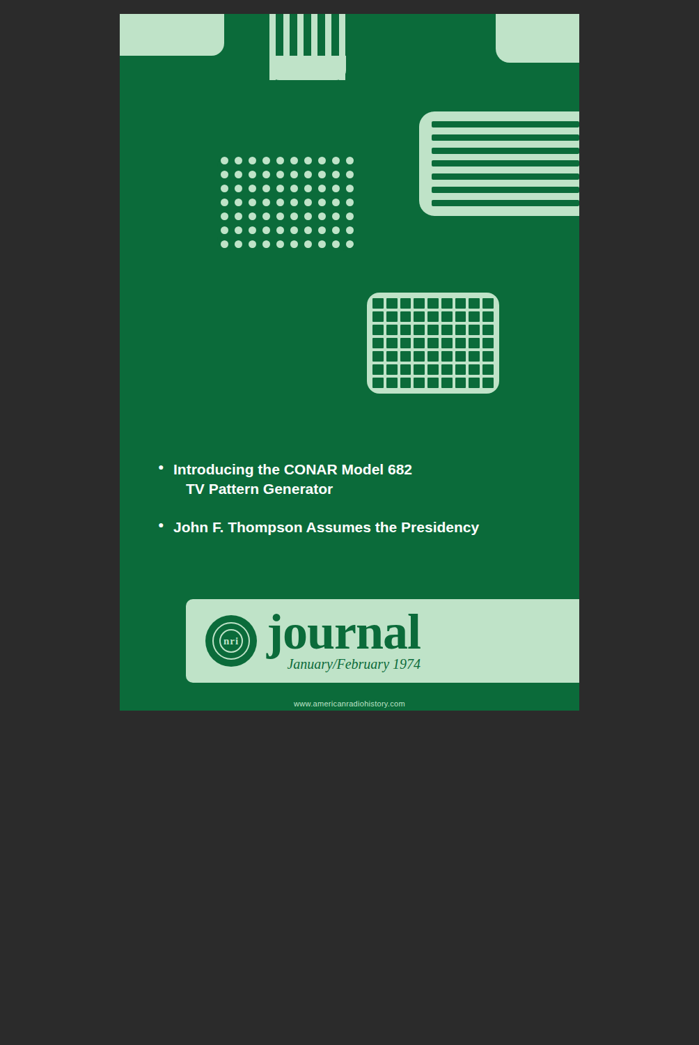Introducing the CONAR Model 682TV Pattern Generator
John F. Thompson Assumes the Presidency
nri
journal
January/February 1974
www.americanradiohistory.com